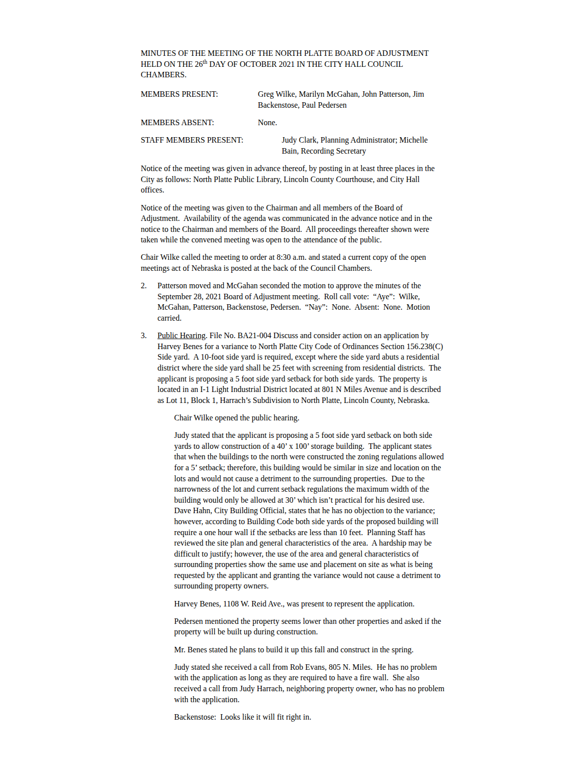MINUTES OF THE MEETING OF THE NORTH PLATTE BOARD OF ADJUSTMENT HELD ON THE 26th DAY OF OCTOBER 2021 IN THE CITY HALL COUNCIL CHAMBERS.
MEMBERS PRESENT:
Greg Wilke, Marilyn McGahan, John Patterson, Jim Backenstose, Paul Pedersen
MEMBERS ABSENT:
None.
STAFF MEMBERS PRESENT:
Judy Clark, Planning Administrator; Michelle Bain, Recording Secretary
Notice of the meeting was given in advance thereof, by posting in at least three places in the City as follows: North Platte Public Library, Lincoln County Courthouse, and City Hall offices.
Notice of the meeting was given to the Chairman and all members of the Board of Adjustment. Availability of the agenda was communicated in the advance notice and in the notice to the Chairman and members of the Board. All proceedings thereafter shown were taken while the convened meeting was open to the attendance of the public.
Chair Wilke called the meeting to order at 8:30 a.m. and stated a current copy of the open meetings act of Nebraska is posted at the back of the Council Chambers.
Patterson moved and McGahan seconded the motion to approve the minutes of the September 28, 2021 Board of Adjustment meeting. Roll call vote: “Aye”: Wilke, McGahan, Patterson, Backenstose, Pedersen. “Nay”: None. Absent: None. Motion carried.
Public Hearing. File No. BA21-004 Discuss and consider action on an application by Harvey Benes for a variance to North Platte City Code of Ordinances Section 156.238(C) Side yard. A 10-foot side yard is required, except where the side yard abuts a residential district where the side yard shall be 25 feet with screening from residential districts. The applicant is proposing a 5 foot side yard setback for both side yards. The property is located in an I-1 Light Industrial District located at 801 N Miles Avenue and is described as Lot 11, Block 1, Harrach’s Subdivision to North Platte, Lincoln County, Nebraska.
Chair Wilke opened the public hearing.
Judy stated that the applicant is proposing a 5 foot side yard setback on both side yards to allow construction of a 40’ x 100’ storage building. The applicant states that when the buildings to the north were constructed the zoning regulations allowed for a 5’ setback; therefore, this building would be similar in size and location on the lots and would not cause a detriment to the surrounding properties. Due to the narrowness of the lot and current setback regulations the maximum width of the building would only be allowed at 30’ which isn’t practical for his desired use. Dave Hahn, City Building Official, states that he has no objection to the variance; however, according to Building Code both side yards of the proposed building will require a one hour wall if the setbacks are less than 10 feet. Planning Staff has reviewed the site plan and general characteristics of the area. A hardship may be difficult to justify; however, the use of the area and general characteristics of surrounding properties show the same use and placement on site as what is being requested by the applicant and granting the variance would not cause a detriment to surrounding property owners.
Harvey Benes, 1108 W. Reid Ave., was present to represent the application.
Pedersen mentioned the property seems lower than other properties and asked if the property will be built up during construction.
Mr. Benes stated he plans to build it up this fall and construct in the spring.
Judy stated she received a call from Rob Evans, 805 N. Miles. He has no problem with the application as long as they are required to have a fire wall. She also received a call from Judy Harrach, neighboring property owner, who has no problem with the application.
Backenstose: Looks like it will fit right in.